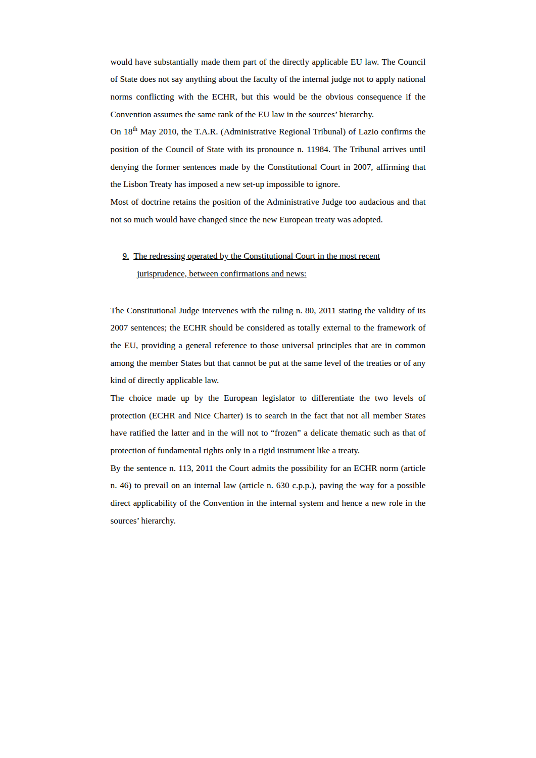would have substantially made them part of the directly applicable EU law. The Council of State does not say anything about the faculty of the internal judge not to apply national norms conflicting with the ECHR, but this would be the obvious consequence if the Convention assumes the same rank of the EU law in the sources’ hierarchy.
On 18th May 2010, the T.A.R. (Administrative Regional Tribunal) of Lazio confirms the position of the Council of State with its pronounce n. 11984. The Tribunal arrives until denying the former sentences made by the Constitutional Court in 2007, affirming that the Lisbon Treaty has imposed a new set-up impossible to ignore.
Most of doctrine retains the position of the Administrative Judge too audacious and that not so much would have changed since the new European treaty was adopted.
9. The redressing operated by the Constitutional Court in the most recent jurisprudence, between confirmations and news:
The Constitutional Judge intervenes with the ruling n. 80, 2011 stating the validity of its 2007 sentences; the ECHR should be considered as totally external to the framework of the EU, providing a general reference to those universal principles that are in common among the member States but that cannot be put at the same level of the treaties or of any kind of directly applicable law.
The choice made up by the European legislator to differentiate the two levels of protection (ECHR and Nice Charter) is to search in the fact that not all member States have ratified the latter and in the will not to “frozen” a delicate thematic such as that of protection of fundamental rights only in a rigid instrument like a treaty.
By the sentence n. 113, 2011 the Court admits the possibility for an ECHR norm (article n. 46) to prevail on an internal law (article n. 630 c.p.p.), paving the way for a possible direct applicability of the Convention in the internal system and hence a new role in the sources’ hierarchy.